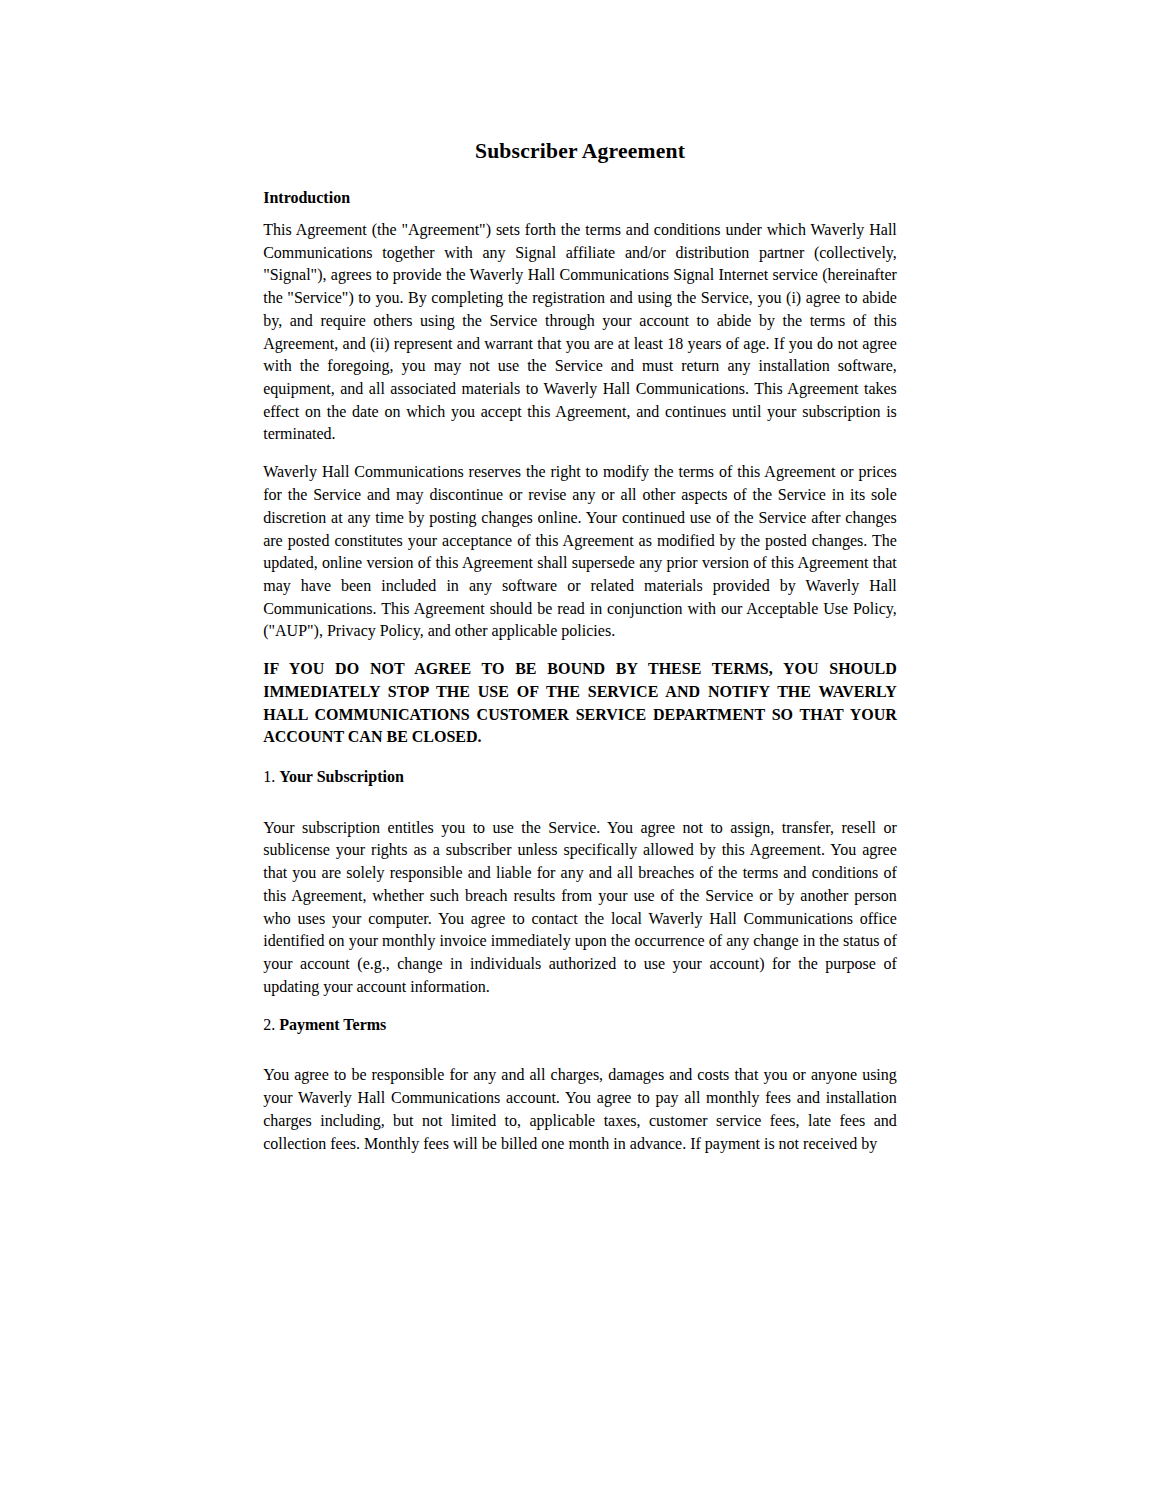Subscriber Agreement
Introduction
This Agreement (the "Agreement") sets forth the terms and conditions under which Waverly Hall Communications together with any Signal affiliate and/or distribution partner (collectively, "Signal"), agrees to provide the Waverly Hall Communications Signal Internet service (hereinafter the "Service") to you. By completing the registration and using the Service, you (i) agree to abide by, and require others using the Service through your account to abide by the terms of this Agreement, and (ii) represent and warrant that you are at least 18 years of age. If you do not agree with the foregoing, you may not use the Service and must return any installation software, equipment, and all associated materials to Waverly Hall Communications. This Agreement takes effect on the date on which you accept this Agreement, and continues until your subscription is terminated.
Waverly Hall Communications reserves the right to modify the terms of this Agreement or prices for the Service and may discontinue or revise any or all other aspects of the Service in its sole discretion at any time by posting changes online. Your continued use of the Service after changes are posted constitutes your acceptance of this Agreement as modified by the posted changes. The updated, online version of this Agreement shall supersede any prior version of this Agreement that may have been included in any software or related materials provided by Waverly Hall Communications. This Agreement should be read in conjunction with our Acceptable Use Policy, ("AUP"), Privacy Policy, and other applicable policies.
IF YOU DO NOT AGREE TO BE BOUND BY THESE TERMS, YOU SHOULD IMMEDIATELY STOP THE USE OF THE SERVICE AND NOTIFY THE WAVERLY HALL COMMUNICATIONS CUSTOMER SERVICE DEPARTMENT SO THAT YOUR ACCOUNT CAN BE CLOSED.
1. Your Subscription
Your subscription entitles you to use the Service. You agree not to assign, transfer, resell or sublicense your rights as a subscriber unless specifically allowed by this Agreement. You agree that you are solely responsible and liable for any and all breaches of the terms and conditions of this Agreement, whether such breach results from your use of the Service or by another person who uses your computer. You agree to contact the local Waverly Hall Communications office identified on your monthly invoice immediately upon the occurrence of any change in the status of your account (e.g., change in individuals authorized to use your account) for the purpose of updating your account information.
2. Payment Terms
You agree to be responsible for any and all charges, damages and costs that you or anyone using your Waverly Hall Communications account. You agree to pay all monthly fees and installation charges including, but not limited to, applicable taxes, customer service fees, late fees and collection fees. Monthly fees will be billed one month in advance. If payment is not received by